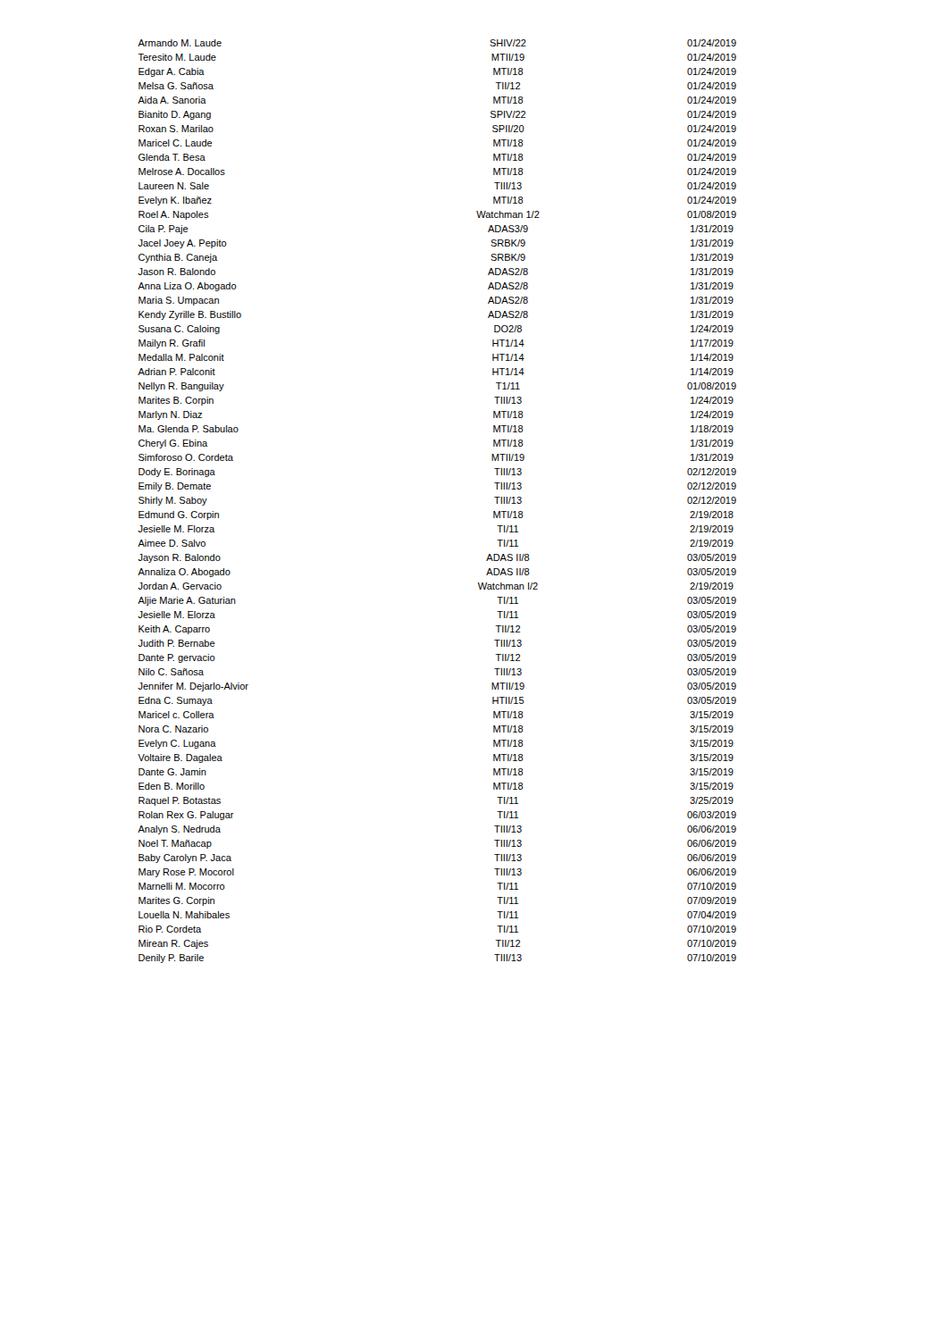| Armando M. Laude | SHIV/22 | 01/24/2019 |
| Teresito M. Laude | MTII/19 | 01/24/2019 |
| Edgar A. Cabia | MTI/18 | 01/24/2019 |
| Melsa G. Sañosa | TII/12 | 01/24/2019 |
| Aida A. Sanoria | MTI/18 | 01/24/2019 |
| Bianito D. Agang | SPIV/22 | 01/24/2019 |
| Roxan S. Marilao | SPII/20 | 01/24/2019 |
| Maricel C. Laude | MTI/18 | 01/24/2019 |
| Glenda T. Besa | MTI/18 | 01/24/2019 |
| Melrose A. Docallos | MTI/18 | 01/24/2019 |
| Laureen N. Sale | TIII/13 | 01/24/2019 |
| Evelyn K. Ibañez | MTI/18 | 01/24/2019 |
| Roel A. Napoles | Watchman 1/2 | 01/08/2019 |
| Cila P. Paje | ADAS3/9 | 1/31/2019 |
| Jacel Joey A. Pepito | SRBK/9 | 1/31/2019 |
| Cynthia B. Caneja | SRBK/9 | 1/31/2019 |
| Jason R. Balondo | ADAS2/8 | 1/31/2019 |
| Anna Liza O. Abogado | ADAS2/8 | 1/31/2019 |
| Maria S. Umpacan | ADAS2/8 | 1/31/2019 |
| Kendy Zyrille B. Bustillo | ADAS2/8 | 1/31/2019 |
| Susana C. Caloing | DO2/8 | 1/24/2019 |
| Mailyn R. Grafil | HT1/14 | 1/17/2019 |
| Medalla M. Palconit | HT1/14 | 1/14/2019 |
| Adrian P. Palconit | HT1/14 | 1/14/2019 |
| Nellyn R. Banguilay | T1/11 | 01/08/2019 |
| Marites B. Corpin | TIII/13 | 1/24/2019 |
| Marlyn N. Diaz | MTI/18 | 1/24/2019 |
| Ma. Glenda P. Sabulao | MTI/18 | 1/18/2019 |
| Cheryl G. Ebina | MTI/18 | 1/31/2019 |
| Simforoso O. Cordeta | MTII/19 | 1/31/2019 |
| Dody E. Borinaga | TIII/13 | 02/12/2019 |
| Emily B. Demate | TIII/13 | 02/12/2019 |
| Shirly M. Saboy | TIII/13 | 02/12/2019 |
| Edmund G. Corpin | MTI/18 | 2/19/2018 |
| Jesielle M. Florza | TI/11 | 2/19/2019 |
| Aimee D. Salvo | TI/11 | 2/19/2019 |
| Jayson R. Balondo | ADAS II/8 | 03/05/2019 |
| Annaliza O. Abogado | ADAS II/8 | 03/05/2019 |
| Jordan A. Gervacio | Watchman I/2 | 2/19/2019 |
| Aljie Marie A. Gaturian | TI/11 | 03/05/2019 |
| Jesielle M. Elorza | TI/11 | 03/05/2019 |
| Keith A. Caparro | TII/12 | 03/05/2019 |
| Judith P. Bernabe | TIII/13 | 03/05/2019 |
| Dante P. gervacio | TII/12 | 03/05/2019 |
| Nilo C. Sañosa | TIII/13 | 03/05/2019 |
| Jennifer M. Dejarlo-Alvior | MTII/19 | 03/05/2019 |
| Edna C. Sumaya | HTII/15 | 03/05/2019 |
| Maricel c. Collera | MTI/18 | 3/15/2019 |
| Nora C. Nazario | MTI/18 | 3/15/2019 |
| Evelyn C. Lugana | MTI/18 | 3/15/2019 |
| Voltaire B. Dagalea | MTI/18 | 3/15/2019 |
| Dante G. Jamin | MTI/18 | 3/15/2019 |
| Eden B. Morillo | MTI/18 | 3/15/2019 |
| Raquel P. Botastas | TI/11 | 3/25/2019 |
| Rolan Rex G. Palugar | TI/11 | 06/03/2019 |
| Analyn S. Nedruda | TIII/13 | 06/06/2019 |
| Noel T. Mañacap | TIII/13 | 06/06/2019 |
| Baby Carolyn P. Jaca | TIII/13 | 06/06/2019 |
| Mary Rose P. Mocorol | TIII/13 | 06/06/2019 |
| Marnelli M. Mocorro | TI/11 | 07/10/2019 |
| Marites G. Corpin | TI/11 | 07/09/2019 |
| Louella N. Mahibales | TI/11 | 07/04/2019 |
| Rio P. Cordeta | TI/11 | 07/10/2019 |
| Mirean R. Cajes | TII/12 | 07/10/2019 |
| Denily P. Barile | TIII/13 | 07/10/2019 |